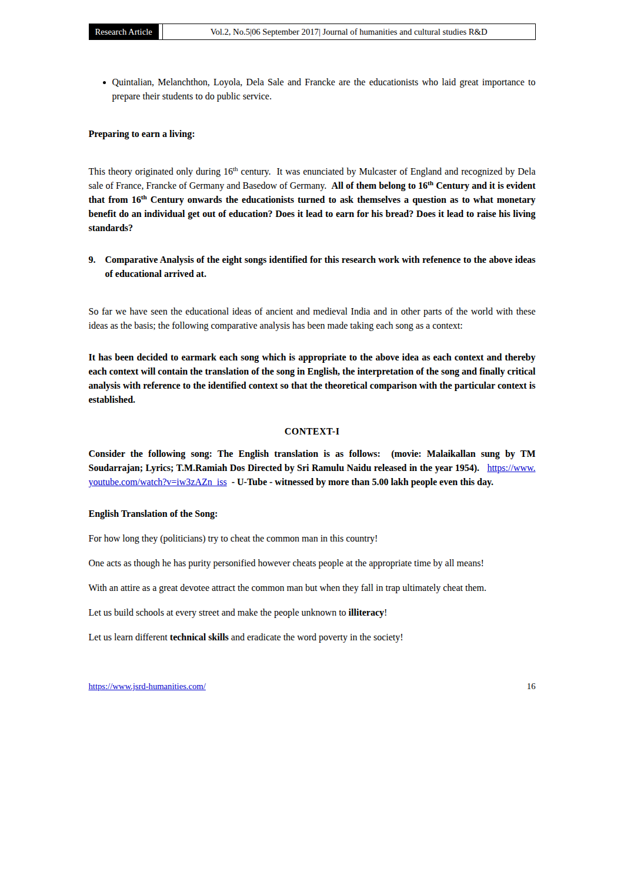Research Article
Vol.2, No.5|06 September 2017| Journal of humanities and cultural studies R&D
Quintalian, Melanchthon, Loyola, Dela Sale and Francke are the educationists who laid great importance to prepare their students to do public service.
Preparing to earn a living:
This theory originated only during 16th century. It was enunciated by Mulcaster of England and recognized by Dela sale of France, Francke of Germany and Basedow of Germany. All of them belong to 16th Century and it is evident that from 16th Century onwards the educationists turned to ask themselves a question as to what monetary benefit do an individual get out of education? Does it lead to earn for his bread? Does it lead to raise his living standards?
9.
Comparative Analysis of the eight songs identified for this research work with refenence to the above ideas of educational arrived at.
So far we have seen the educational ideas of ancient and medieval India and in other parts of the world with these ideas as the basis; the following comparative analysis has been made taking each song as a context:
It has been decided to earmark each song which is appropriate to the above idea as each context and thereby each context will contain the translation of the song in English, the interpretation of the song and finally critical analysis with reference to the identified context so that the theoretical comparison with the particular context is established.
CONTEXT-I
Consider the following song: The English translation is as follows: (movie: Malaikallan sung by TM Soudarrajan; Lyrics; T.M.Ramiah Dos Directed by Sri Ramulu Naidu released in the year 1954). https://www.youtube.com/watch?v=iw3zAZn_iss - U-Tube - witnessed by more than 5.00 lakh people even this day.
English Translation of the Song:
For how long they (politicians) try to cheat the common man in this country!
One acts as though he has purity personified however cheats people at the appropriate time by all means!
With an attire as a great devotee attract the common man but when they fall in trap ultimately cheat them.
Let us build schools at every street and make the people unknown to illiteracy!
Let us learn different technical skills and eradicate the word poverty in the society!
https://www.jsrd-humanities.com/
16